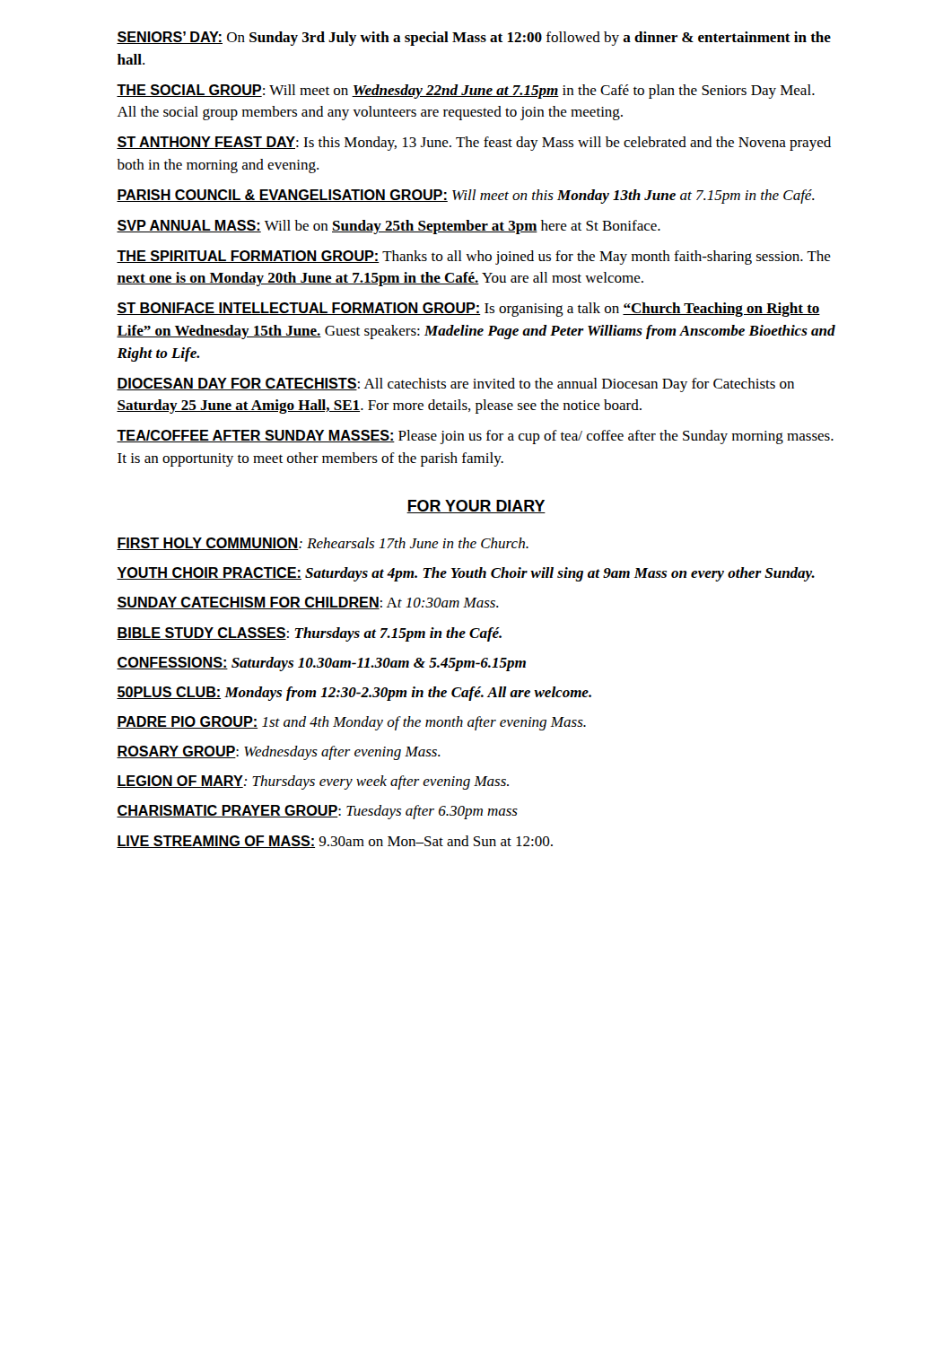SENIORS’ DAY: On Sunday 3rd July with a special Mass at 12:00 followed by a dinner & entertainment in the hall.
THE SOCIAL GROUP: Will meet on Wednesday 22nd June at 7.15pm in the Café to plan the Seniors Day Meal. All the social group members and any volunteers are requested to join the meeting.
ST ANTHONY FEAST DAY: Is this Monday, 13 June. The feast day Mass will be celebrated and the Novena prayed both in the morning and evening.
PARISH COUNCIL & EVANGELISATION GROUP: Will meet on this Monday 13th June at 7.15pm in the Café.
SVP ANNUAL MASS: Will be on Sunday 25th September at 3pm here at St Boniface.
THE SPIRITUAL FORMATION GROUP: Thanks to all who joined us for the May month faith-sharing session. The next one is on Monday 20th June at 7.15pm in the Café. You are all most welcome.
ST BONIFACE INTELLECTUAL FORMATION GROUP: Is organising a talk on “Church Teaching on Right to Life” on Wednesday 15th June. Guest speakers: Madeline Page and Peter Williams from Anscombe Bioethics and Right to Life.
DIOCESAN DAY FOR CATECHISTS: All catechists are invited to the annual Diocesan Day for Catechists on Saturday 25 June at Amigo Hall, SE1. For more details, please see the notice board.
TEA/COFFEE AFTER SUNDAY MASSES: Please join us for a cup of tea/ coffee after the Sunday morning masses. It is an opportunity to meet other members of the parish family.
FOR YOUR DIARY
FIRST HOLY COMMUNION: Rehearsals 17th June in the Church.
YOUTH CHOIR PRACTICE: Saturdays at 4pm. The Youth Choir will sing at 9am Mass on every other Sunday.
SUNDAY CATECHISM FOR CHILDREN: At 10:30am Mass.
BIBLE STUDY CLASSES: Thursdays at 7.15pm in the Café.
CONFESSIONS: Saturdays 10.30am-11.30am & 5.45pm-6.15pm
50PLUS CLUB: Mondays from 12:30-2.30pm in the Café. All are welcome.
PADRE PIO GROUP: 1st and 4th Monday of the month after evening Mass.
ROSARY GROUP: Wednesdays after evening Mass.
LEGION OF MARY: Thursdays every week after evening Mass.
CHARISMATIC PRAYER GROUP: Tuesdays after 6.30pm mass
LIVE STREAMING OF MASS: 9.30am on Mon–Sat and Sun at 12:00.